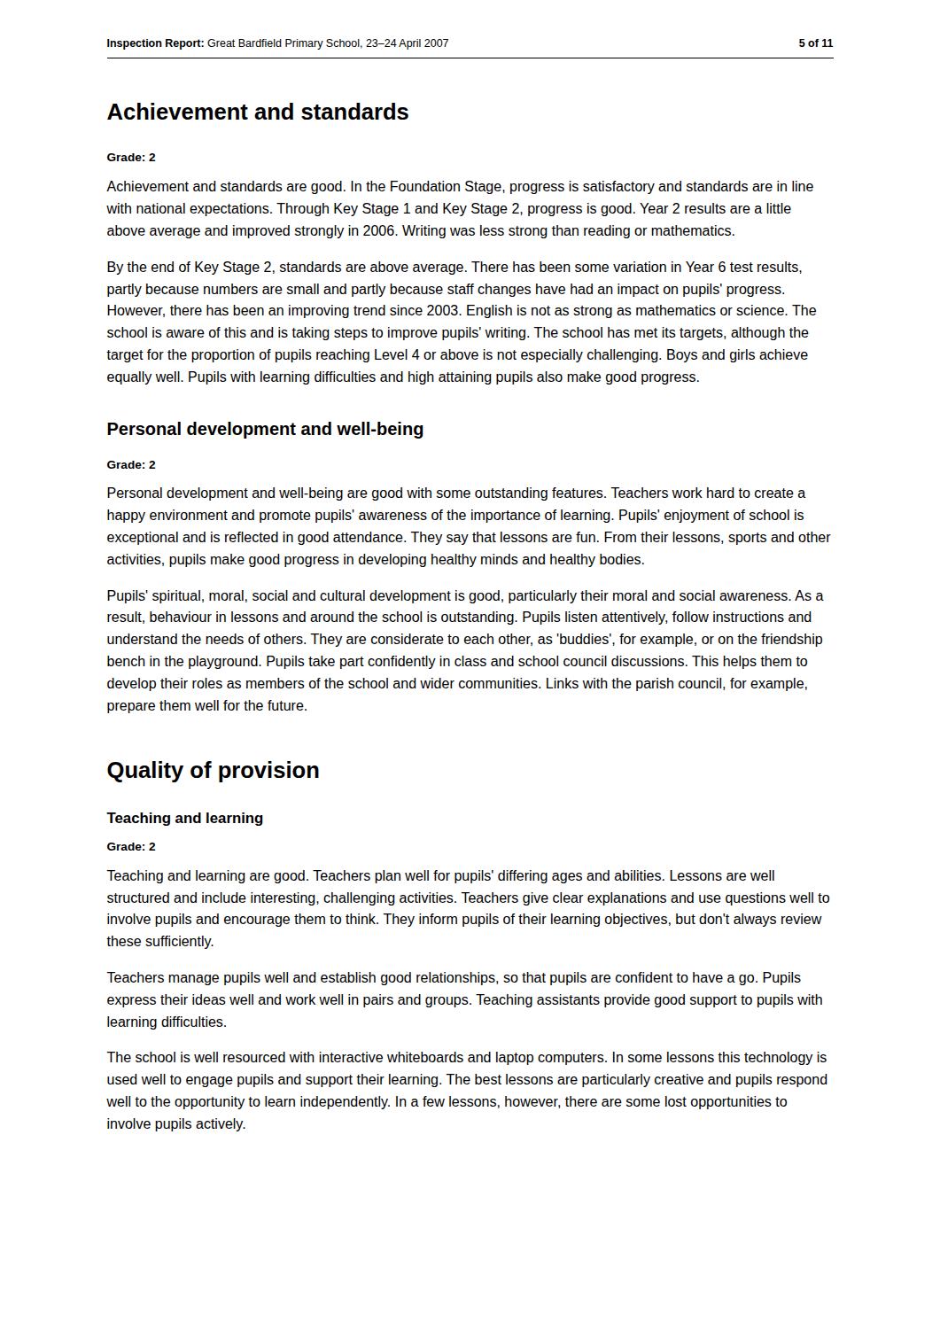Inspection Report: Great Bardfield Primary School, 23–24 April 2007
5 of 11
Achievement and standards
Grade: 2
Achievement and standards are good. In the Foundation Stage, progress is satisfactory and standards are in line with national expectations. Through Key Stage 1 and Key Stage 2, progress is good. Year 2 results are a little above average and improved strongly in 2006. Writing was less strong than reading or mathematics.
By the end of Key Stage 2, standards are above average. There has been some variation in Year 6 test results, partly because numbers are small and partly because staff changes have had an impact on pupils' progress. However, there has been an improving trend since 2003. English is not as strong as mathematics or science. The school is aware of this and is taking steps to improve pupils' writing. The school has met its targets, although the target for the proportion of pupils reaching Level 4 or above is not especially challenging. Boys and girls achieve equally well. Pupils with learning difficulties and high attaining pupils also make good progress.
Personal development and well-being
Grade: 2
Personal development and well-being are good with some outstanding features. Teachers work hard to create a happy environment and promote pupils' awareness of the importance of learning. Pupils' enjoyment of school is exceptional and is reflected in good attendance. They say that lessons are fun. From their lessons, sports and other activities, pupils make good progress in developing healthy minds and healthy bodies.
Pupils' spiritual, moral, social and cultural development is good, particularly their moral and social awareness. As a result, behaviour in lessons and around the school is outstanding. Pupils listen attentively, follow instructions and understand the needs of others. They are considerate to each other, as 'buddies', for example, or on the friendship bench in the playground. Pupils take part confidently in class and school council discussions. This helps them to develop their roles as members of the school and wider communities. Links with the parish council, for example, prepare them well for the future.
Quality of provision
Teaching and learning
Grade: 2
Teaching and learning are good. Teachers plan well for pupils' differing ages and abilities. Lessons are well structured and include interesting, challenging activities. Teachers give clear explanations and use questions well to involve pupils and encourage them to think. They inform pupils of their learning objectives, but don't always review these sufficiently.
Teachers manage pupils well and establish good relationships, so that pupils are confident to have a go. Pupils express their ideas well and work well in pairs and groups. Teaching assistants provide good support to pupils with learning difficulties.
The school is well resourced with interactive whiteboards and laptop computers. In some lessons this technology is used well to engage pupils and support their learning. The best lessons are particularly creative and pupils respond well to the opportunity to learn independently. In a few lessons, however, there are some lost opportunities to involve pupils actively.